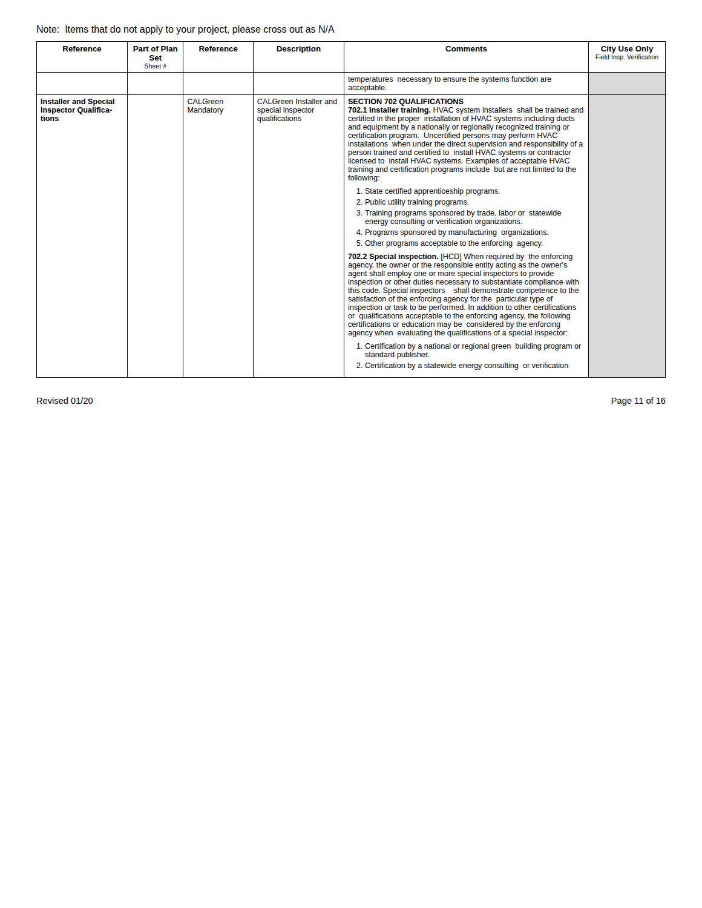Note: Items that do not apply to your project, please cross out as N/A
| Reference | Part of Plan Set Sheet # | Reference | Description | Comments | City Use Only Field Insp. Verification |
| --- | --- | --- | --- | --- | --- |
| | | | | temperatures necessary to ensure the systems function are acceptable. | |
| Installer and Special Inspector Qualifica-tions | | CALGreen Mandatory | CALGreen Installer and special inspector qualifications | SECTION 702 QUALIFICATIONS 702.1 Installer training. HVAC system installers shall be trained and certified in the proper installation of HVAC systems including ducts and equipment by a nationally or regionally recognized training or certification program. Uncertified persons may perform HVAC installations when under the direct supervision and responsibility of a person trained and certified to install HVAC systems or contractor licensed to install HVAC systems. Examples of acceptable HVAC training and certification programs include but are not limited to the following: State certified apprenticeship programs. Public utility training programs. Training programs sponsored by trade, labor or statewide energy consulting or verification organizations. Programs sponsored by manufacturing organizations. Other programs acceptable to the enforcing agency. 702.2 Special inspection. [HCD] When required by the enforcing agency, the owner or the responsible entity acting as the owner's agent shall employ one or more special inspectors to provide inspection or other duties necessary to substantiate compliance with this code. Special inspectors shall demonstrate competence to the satisfaction of the enforcing agency for the particular type of inspection or task to be performed. In addition to other certifications or qualifications acceptable to the enforcing agency, the following certifications or education may be considered by the enforcing agency when evaluating the qualifications of a special inspector: Certification by a national or regional green building program or standard publisher. Certification by a statewide energy consulting or verification | |
Revised 01/20 Page 11 of 16